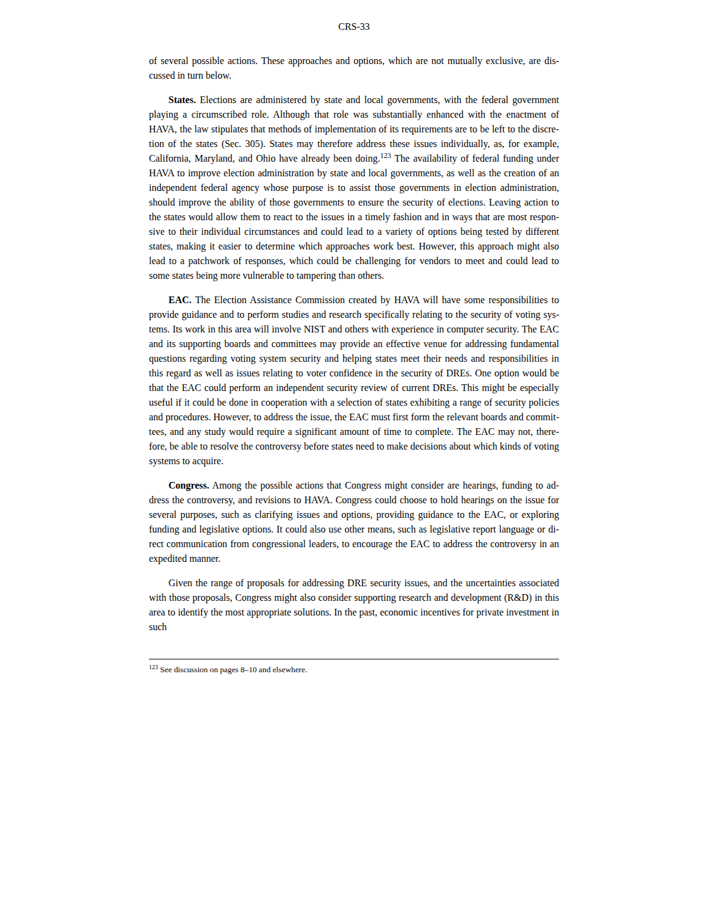CRS-33
of several possible actions. These approaches and options, which are not mutually exclusive, are discussed in turn below.
States. Elections are administered by state and local governments, with the federal government playing a circumscribed role. Although that role was substantially enhanced with the enactment of HAVA, the law stipulates that methods of implementation of its requirements are to be left to the discretion of the states (Sec. 305). States may therefore address these issues individually, as, for example, California, Maryland, and Ohio have already been doing.123 The availability of federal funding under HAVA to improve election administration by state and local governments, as well as the creation of an independent federal agency whose purpose is to assist those governments in election administration, should improve the ability of those governments to ensure the security of elections. Leaving action to the states would allow them to react to the issues in a timely fashion and in ways that are most responsive to their individual circumstances and could lead to a variety of options being tested by different states, making it easier to determine which approaches work best. However, this approach might also lead to a patchwork of responses, which could be challenging for vendors to meet and could lead to some states being more vulnerable to tampering than others.
EAC. The Election Assistance Commission created by HAVA will have some responsibilities to provide guidance and to perform studies and research specifically relating to the security of voting systems. Its work in this area will involve NIST and others with experience in computer security. The EAC and its supporting boards and committees may provide an effective venue for addressing fundamental questions regarding voting system security and helping states meet their needs and responsibilities in this regard as well as issues relating to voter confidence in the security of DREs. One option would be that the EAC could perform an independent security review of current DREs. This might be especially useful if it could be done in cooperation with a selection of states exhibiting a range of security policies and procedures. However, to address the issue, the EAC must first form the relevant boards and committees, and any study would require a significant amount of time to complete. The EAC may not, therefore, be able to resolve the controversy before states need to make decisions about which kinds of voting systems to acquire.
Congress. Among the possible actions that Congress might consider are hearings, funding to address the controversy, and revisions to HAVA. Congress could choose to hold hearings on the issue for several purposes, such as clarifying issues and options, providing guidance to the EAC, or exploring funding and legislative options. It could also use other means, such as legislative report language or direct communication from congressional leaders, to encourage the EAC to address the controversy in an expedited manner.
Given the range of proposals for addressing DRE security issues, and the uncertainties associated with those proposals, Congress might also consider supporting research and development (R&D) in this area to identify the most appropriate solutions. In the past, economic incentives for private investment in such
123 See discussion on pages 8–10 and elsewhere.